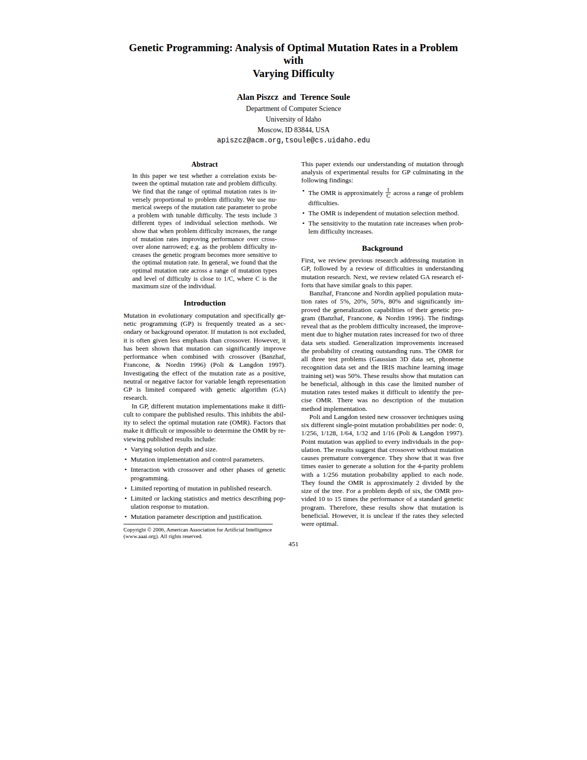Genetic Programming: Analysis of Optimal Mutation Rates in a Problem with
Varying Difficulty
Alan Piszcz and Terence Soule
Department of Computer Science
University of Idaho
Moscow, ID 83844, USA
apiszcz@acm.org,tsoule@cs.uidaho.edu
Abstract
In this paper we test whether a correlation exists between the optimal mutation rate and problem difficulty. We find that the range of optimal mutation rates is inversely proportional to problem difficulty. We use numerical sweeps of the mutation rate parameter to probe a problem with tunable difficulty. The tests include 3 different types of individual selection methods. We show that when problem difficulty increases, the range of mutation rates improving performance over crossover alone narrowed; e.g. as the problem difficulty increases the genetic program becomes more sensitive to the optimal mutation rate. In general, we found that the optimal mutation rate across a range of mutation types and level of difficulty is close to 1/C, where C is the maximum size of the individual.
Introduction
Mutation in evolutionary computation and specifically genetic programming (GP) is frequently treated as a secondary or background operator. If mutation is not excluded, it is often given less emphasis than crossover. However, it has been shown that mutation can significantly improve performance when combined with crossover (Banzhaf, Francone, & Nordin 1996) (Poli & Langdon 1997). Investigating the effect of the mutation rate as a positive, neutral or negative factor for variable length representation GP is limited compared with genetic algorithm (GA) research.
In GP, different mutation implementations make it difficult to compare the published results. This inhibits the ability to select the optimal mutation rate (OMR). Factors that make it difficult or impossible to determine the OMR by reviewing published results include:
Varying solution depth and size.
Mutation implementation and control parameters.
Interaction with crossover and other phases of genetic programming.
Limited reporting of mutation in published research.
Limited or lacking statistics and metrics describing population response to mutation.
Mutation parameter description and justification.
Copyright © 2006, American Association for Artificial Intelligence (www.aaai.org). All rights reserved.
This paper extends our understanding of mutation through analysis of experimental results for GP culminating in the following findings:
The OMR is approximately 1 C across a range of problem difficulties.
The OMR is independent of mutation selection method.
The sensitivity to the mutation rate increases when problem difficulty increases.
Background
First, we review previous research addressing mutation in GP, followed by a review of difficulties in understanding mutation research. Next, we review related GA research efforts that have similar goals to this paper.
Banzhaf, Francone and Nordin applied population mutation rates of 5%, 20%, 50%, 80% and significantly improved the generalization capabilities of their genetic program (Banzhaf, Francone, & Nordin 1996). The findings reveal that as the problem difficulty increased, the improvement due to higher mutation rates increased for two of three data sets studied. Generalization improvements increased the probability of creating outstanding runs. The OMR for all three test problems (Gaussian 3D data set, phoneme recognition data set and the IRIS machine learning image training set) was 50%. These results show that mutation can be beneficial, although in this case the limited number of mutation rates tested makes it difficult to identify the precise OMR. There was no description of the mutation method implementation.
Poli and Langdon tested new crossover techniques using six different single-point mutation probabilities per node: 0, 1/256, 1/128, 1/64, 1/32 and 1/16 (Poli & Langdon 1997). Point mutation was applied to every individuals in the population. The results suggest that crossover without mutation causes premature convergence. They show that it was five times easier to generate a solution for the 4-parity problem with a 1/256 mutation probability applied to each node. They found the OMR is approximately 2 divided by the size of the tree. For a problem depth of six, the OMR provided 10 to 15 times the performance of a standard genetic program. Therefore, these results show that mutation is beneficial. However, it is unclear if the rates they selected were optimal.
451